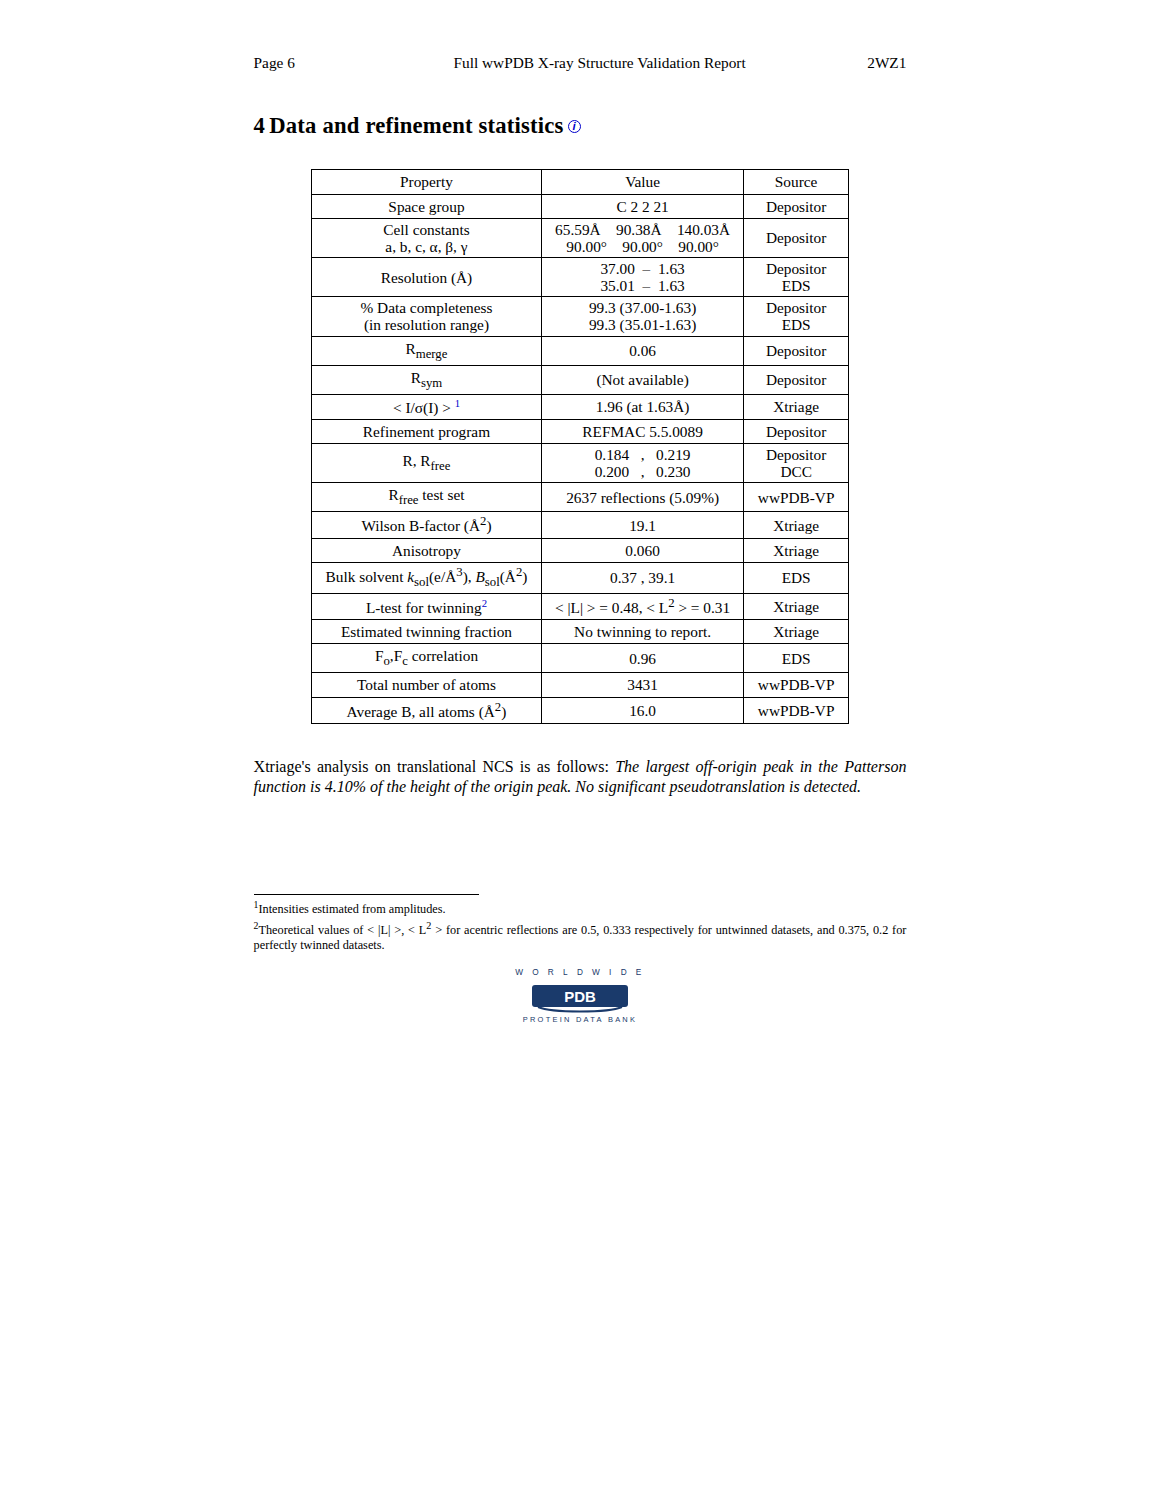Page 6
Full wwPDB X-ray Structure Validation Report
2WZ1
4 Data and refinement statisticsi
| Property | Value | Source |
| --- | --- | --- |
| Space group | C 2 2 21 | Depositor |
| Cell constants a, b, c, α, β, γ | 65.59Å 90.38Å 140.03Å 90.00° 90.00° 90.00° | Depositor |
| Resolution (Å) | 37.00 – 1.63 35.01 – 1.63 | Depositor EDS |
| % Data completeness (in resolution range) | 99.3 (37.00-1.63) 99.3 (35.01-1.63) | Depositor EDS |
| R merge | 0.06 | Depositor |
| R sym | (Not available) | Depositor |
| < I/σ(I) > 1 | 1.96 (at 1.63Å) | Xtriage |
| Refinement program | REFMAC 5.5.0089 | Depositor |
| R, R free | 0.184 , 0.219 0.200 , 0.230 | Depositor DCC |
| R free test set | 2637 reflections (5.09%) | wwPDB-VP |
| Wilson B-factor (Å 2 ) | 19.1 | Xtriage |
| Anisotropy | 0.060 | Xtriage |
| Bulk solvent k sol (e/Å 3 ), B sol (Å 2 ) | 0.37 , 39.1 | EDS |
| L-test for twinning 2 | < /L/ > = 0.48, < L 2 > = 0.31 | Xtriage |
| Estimated twinning fraction | No twinning to report. | Xtriage |
| F o ,F c correlation | 0.96 | EDS |
| Total number of atoms | 3431 | wwPDB-VP |
| Average B, all atoms (Å 2 ) | 16.0 | wwPDB-VP |
Xtriage's analysis on translational NCS is as follows: The largest off-origin peak in the Patterson function is 4.10% of the height of the origin peak. No significant pseudotranslation is detected.
1 Intensities estimated from amplitudes.
2 Theoretical values of < |L| >, < L2 > for acentric reflections are 0.5, 0.333 respectively for untwinned datasets, and 0.375, 0.2 for perfectly twinned datasets.
W O R L D W I D E
PDB
PROTEIN DATA BANK